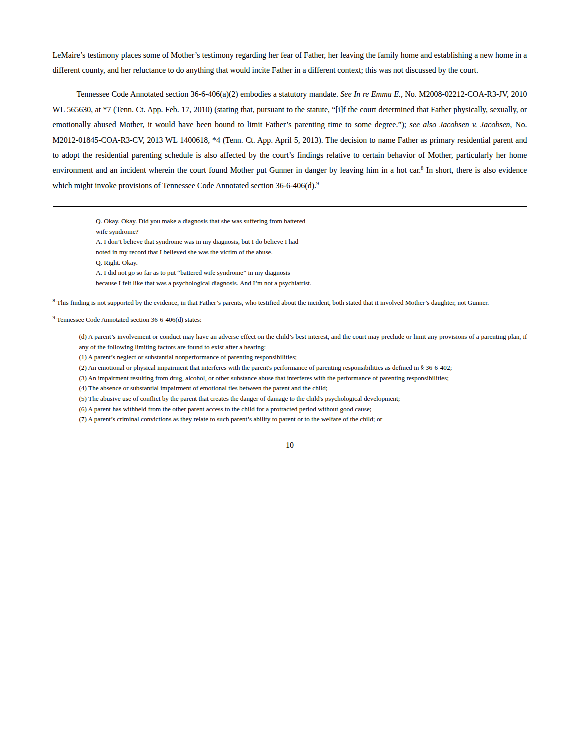LeMaire’s testimony places some of Mother’s testimony regarding her fear of Father, her leaving the family home and establishing a new home in a different county, and her reluctance to do anything that would incite Father in a different context; this was not discussed by the court.
Tennessee Code Annotated section 36-6-406(a)(2) embodies a statutory mandate. See In re Emma E., No. M2008-02212-COA-R3-JV, 2010 WL 565630, at *7 (Tenn. Ct. App. Feb. 17, 2010) (stating that, pursuant to the statute, “[i]f the court determined that Father physically, sexually, or emotionally abused Mother, it would have been bound to limit Father’s parenting time to some degree.”); see also Jacobsen v. Jacobsen, No. M2012-01845-COA-R3-CV, 2013 WL 1400618, *4 (Tenn. Ct. App. April 5, 2013). The decision to name Father as primary residential parent and to adopt the residential parenting schedule is also affected by the court’s findings relative to certain behavior of Mother, particularly her home environment and an incident wherein the court found Mother put Gunner in danger by leaving him in a hot car.8 In short, there is also evidence which might invoke provisions of Tennessee Code Annotated section 36-6-406(d).9
Q. Okay. Okay. Did you make a diagnosis that she was suffering from battered
wife syndrome?
A. I don’t believe that syndrome was in my diagnosis, but I do believe I had
noted in my record that I believed she was the victim of the abuse.
Q. Right. Okay.
A. I did not go so far as to put “battered wife syndrome” in my diagnosis
because I felt like that was a psychological diagnosis. And I’m not a psychiatrist.
8 This finding is not supported by the evidence, in that Father’s parents, who testified about the incident, both stated that it involved Mother’s daughter, not Gunner.
9 Tennessee Code Annotated section 36-6-406(d) states:
(d) A parent’s involvement or conduct may have an adverse effect on the child’s best interest, and the court may preclude or limit any provisions of a parenting plan, if any of the following limiting factors are found to exist after a hearing:
(1) A parent’s neglect or substantial nonperformance of parenting responsibilities;
(2) An emotional or physical impairment that interferes with the parent's performance of parenting responsibilities as defined in § 36-6-402;
(3) An impairment resulting from drug, alcohol, or other substance abuse that interferes with the performance of parenting responsibilities;
(4) The absence or substantial impairment of emotional ties between the parent and the child;
(5) The abusive use of conflict by the parent that creates the danger of damage to the child's psychological development;
(6) A parent has withheld from the other parent access to the child for a protracted period without good cause;
(7) A parent’s criminal convictions as they relate to such parent’s ability to parent or to the welfare of the child; or
10